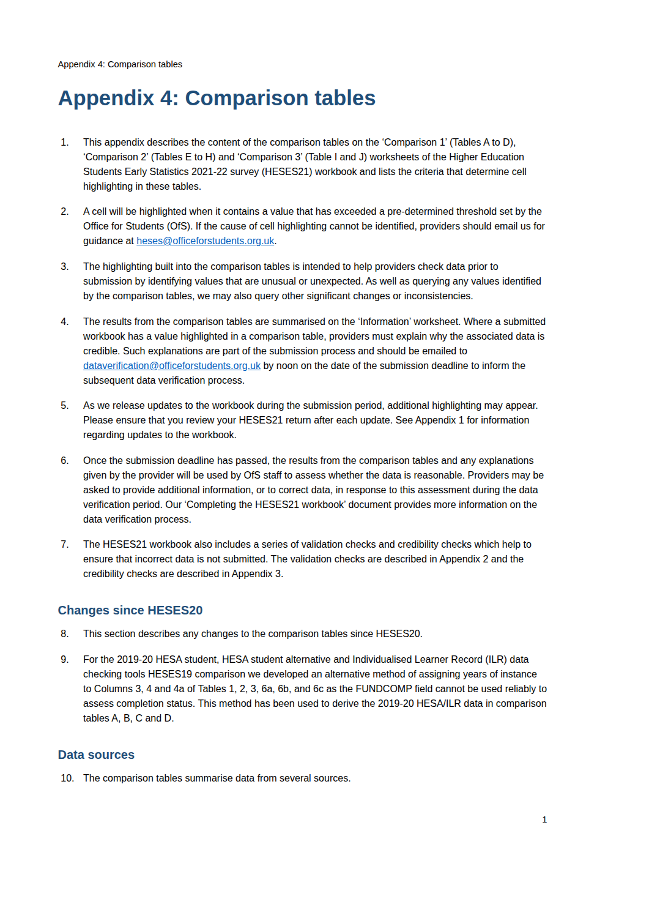Appendix 4: Comparison tables
Appendix 4: Comparison tables
This appendix describes the content of the comparison tables on the ‘Comparison 1’ (Tables A to D), ‘Comparison 2’ (Tables E to H) and ‘Comparison 3’ (Table I and J) worksheets of the Higher Education Students Early Statistics 2021-22 survey (HESES21) workbook and lists the criteria that determine cell highlighting in these tables.
A cell will be highlighted when it contains a value that has exceeded a pre-determined threshold set by the Office for Students (OfS). If the cause of cell highlighting cannot be identified, providers should email us for guidance at heses@officeforstudents.org.uk.
The highlighting built into the comparison tables is intended to help providers check data prior to submission by identifying values that are unusual or unexpected. As well as querying any values identified by the comparison tables, we may also query other significant changes or inconsistencies.
The results from the comparison tables are summarised on the ‘Information’ worksheet. Where a submitted workbook has a value highlighted in a comparison table, providers must explain why the associated data is credible. Such explanations are part of the submission process and should be emailed to dataverification@officeforstudents.org.uk by noon on the date of the submission deadline to inform the subsequent data verification process.
As we release updates to the workbook during the submission period, additional highlighting may appear. Please ensure that you review your HESES21 return after each update. See Appendix 1 for information regarding updates to the workbook.
Once the submission deadline has passed, the results from the comparison tables and any explanations given by the provider will be used by OfS staff to assess whether the data is reasonable. Providers may be asked to provide additional information, or to correct data, in response to this assessment during the data verification period. Our ‘Completing the HESES21 workbook’ document provides more information on the data verification process.
The HESES21 workbook also includes a series of validation checks and credibility checks which help to ensure that incorrect data is not submitted. The validation checks are described in Appendix 2 and the credibility checks are described in Appendix 3.
Changes since HESES20
This section describes any changes to the comparison tables since HESES20.
For the 2019-20 HESA student, HESA student alternative and Individualised Learner Record (ILR) data checking tools HESES19 comparison we developed an alternative method of assigning years of instance to Columns 3, 4 and 4a of Tables 1, 2, 3, 6a, 6b, and 6c as the FUNDCOMP field cannot be used reliably to assess completion status. This method has been used to derive the 2019-20 HESA/ILR data in comparison tables A, B, C and D.
Data sources
The comparison tables summarise data from several sources.
1